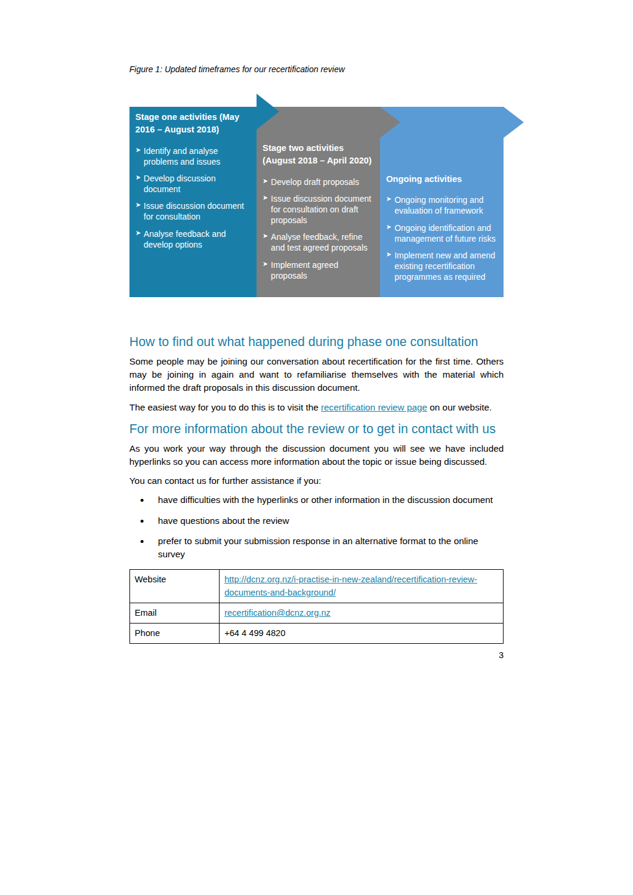Figure 1: Updated timeframes for our recertification review
Stage one activities (May 2016 – August 2018)
Identify and analyse problems and issues
Develop discussion document
Issue discussion document for consultation
Analyse feedback and develop options
Stage two activities (August 2018 – April 2020)
Develop draft proposals
Issue discussion document for consultation on draft proposals
Analyse feedback, refine and test agreed proposals
Implement agreed proposals
Ongoing activities
Ongoing monitoring and evaluation of framework
Ongoing identification and management of future risks
Implement new and amend existing recertification programmes as required
How to find out what happened during phase one consultation
Some people may be joining our conversation about recertification for the first time. Others may be joining in again and want to refamiliarise themselves with the material which informed the draft proposals in this discussion document.
The easiest way for you to do this is to visit the recertification review page on our website.
For more information about the review or to get in contact with us
As you work your way through the discussion document you will see we have included hyperlinks so you can access more information about the topic or issue being discussed.
You can contact us for further assistance if you:
have difficulties with the hyperlinks or other information in the discussion document
have questions about the review
prefer to submit your submission response in an alternative format to the online survey
| Website | http://dcnz.org.nz/i-practise-in-new-zealand/recertification-review-documents-and-background/ |
| Email | recertification@dcnz.org.nz |
| Phone | +64 4 499 4820 |
3